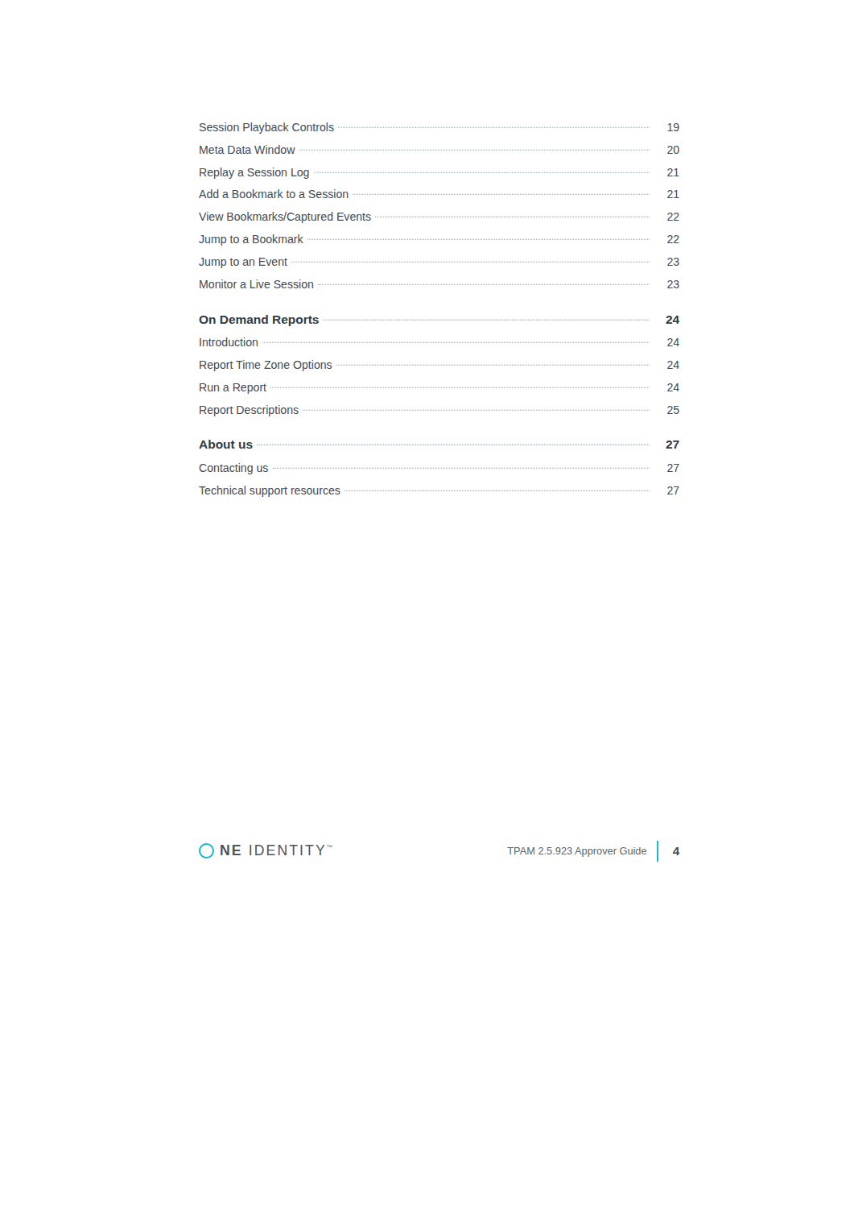Session Playback Controls 19
Meta Data Window 20
Replay a Session Log 21
Add a Bookmark to a Session 21
View Bookmarks/Captured Events 22
Jump to a Bookmark 22
Jump to an Event 23
Monitor a Live Session 23
On Demand Reports 24
Introduction 24
Report Time Zone Options 24
Run a Report 24
Report Descriptions 25
About us 27
Contacting us 27
Technical support resources 27
NE IDENTITY™
TPAM 2.5.923 Approver Guide 4